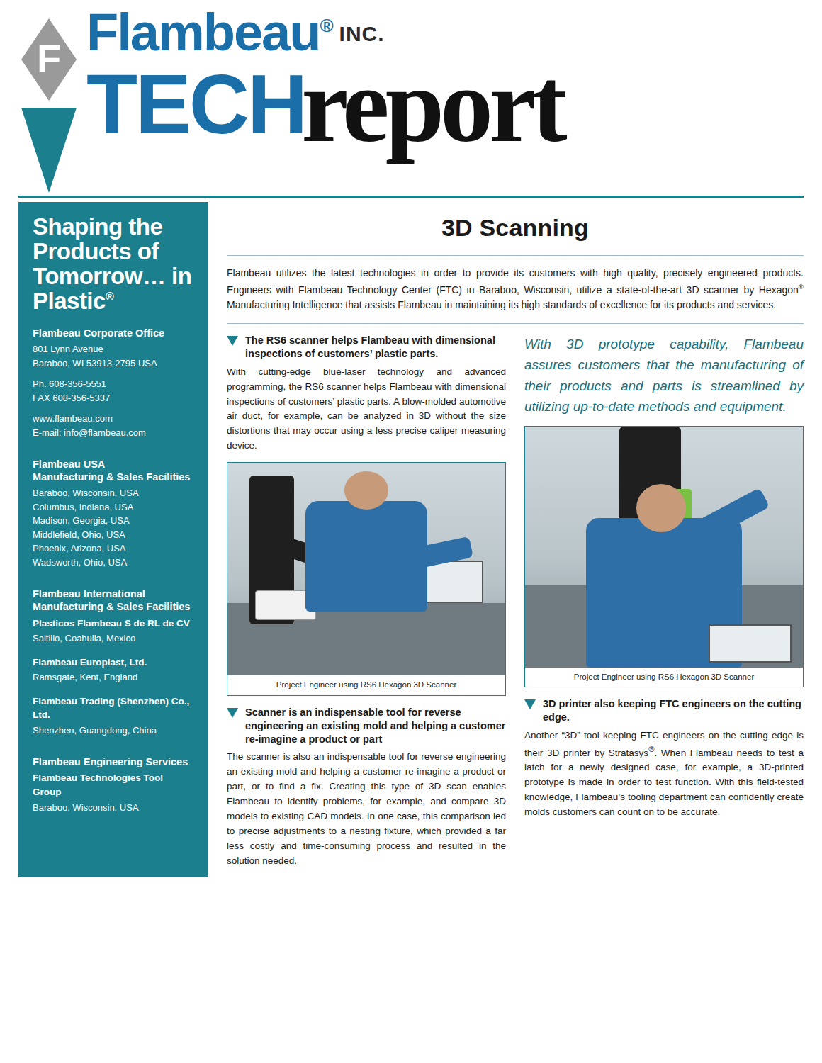F
Flambeau®INC.
TECH report
Shaping the Products of Tomorrow… in Plastic®
Flambeau Corporate Office
801 Lynn Avenue
Baraboo, WI 53913-2795 USA
Ph. 608-356-5551
FAX 608-356-5337
www.flambeau.com
E-mail: info@flambeau.com
Flambeau USA
Manufacturing & Sales Facilities
Baraboo, Wisconsin, USA
Columbus, Indiana, USA
Madison, Georgia, USA
Middlefield, Ohio, USA
Phoenix, Arizona, USA
Wadsworth, Ohio, USA
Flambeau International
Manufacturing & Sales Facilities
Plasticos Flambeau S de RL de CV
Saltillo, Coahuila, Mexico
Flambeau Europlast, Ltd.
Ramsgate, Kent, England
Flambeau Trading (Shenzhen) Co., Ltd.
Shenzhen, Guangdong, China
Flambeau Engineering Services
Flambeau Technologies Tool Group
Baraboo, Wisconsin, USA
3D Scanning
Flambeau utilizes the latest technologies in order to provide its customers with high quality, precisely engineered products. Engineers with Flambeau Technology Center (FTC) in Baraboo, Wisconsin, utilize a state-of-the-art 3D scanner by Hexagon® Manufacturing Intelligence that assists Flambeau in maintaining its high standards of excellence for its products and services.
The RS6 scanner helps Flambeau with dimensional inspections of customers’ plastic parts.
With cutting-edge blue-laser technology and advanced programming, the RS6 scanner helps Flambeau with dimensional inspections of customers’ plastic parts. A blow-molded automotive air duct, for example, can be analyzed in 3D without the size distortions that may occur using a less precise caliper measuring device.
Project Engineer using RS6 Hexagon 3D Scanner
Scanner is an indispensable tool for reverse engineering an existing mold and helping a customer re-imagine a product or part
The scanner is also an indispensable tool for reverse engineering an existing mold and helping a customer re-imagine a product or part, or to find a fix. Creating this type of 3D scan enables Flambeau to identify problems, for example, and compare 3D models to existing CAD models. In one case, this comparison led to precise adjustments to a nesting fixture, which provided a far less costly and time-consuming process and resulted in the solution needed.
With 3D prototype capability, Flambeau assures customers that the manufacturing of their products and parts is streamlined by utilizing up-to-date methods and equipment.
Project Engineer using RS6 Hexagon 3D Scanner
3D printer also keeping FTC engineers on the cutting edge.
Another “3D” tool keeping FTC engineers on the cutting edge is their 3D printer by Stratasys®. When Flambeau needs to test a latch for a newly designed case, for example, a 3D-printed prototype is made in order to test function. With this field-tested knowledge, Flambeau’s tooling department can confidently create molds customers can count on to be accurate.